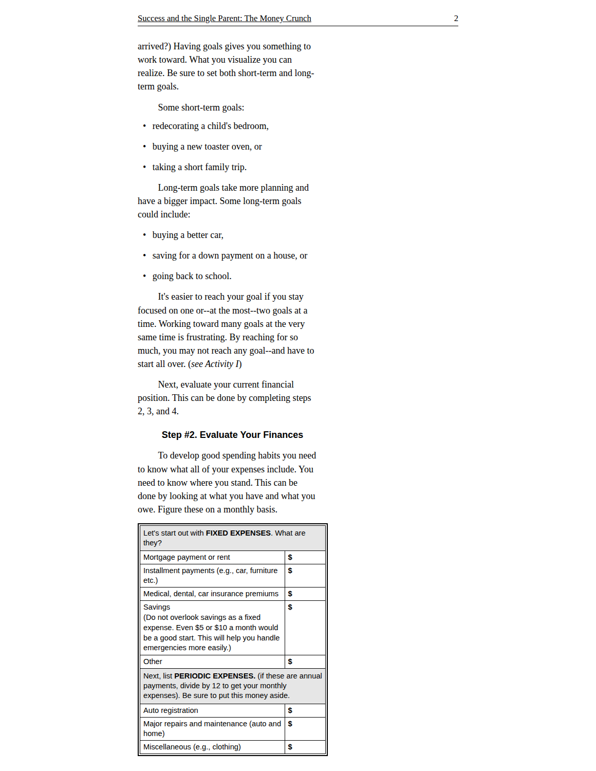Success and the Single Parent: The Money Crunch 2
arrived?) Having goals gives you something to work toward. What you visualize you can realize. Be sure to set both short-term and long-term goals.
Some short-term goals:
redecorating a child's bedroom,
buying a new toaster oven, or
taking a short family trip.
Long-term goals take more planning and have a bigger impact. Some long-term goals could include:
buying a better car,
saving for a down payment on a house, or
going back to school.
It's easier to reach your goal if you stay focused on one or--at the most--two goals at a time. Working toward many goals at the very same time is frustrating. By reaching for so much, you may not reach any goal--and have to start all over. (see Activity I)
Next, evaluate your current financial position. This can be done by completing steps 2, 3, and 4.
Step #2. Evaluate Your Finances
To develop good spending habits you need to know what all of your expenses include. You need to know where you stand. This can be done by looking at what you have and what you owe. Figure these on a monthly basis.
| Let's start out with FIXED EXPENSES . What are they? |
| Mortgage payment or rent | $ |
| Installment payments (e.g., car, furniture etc.) | $ |
| Medical, dental, car insurance premiums | $ |
| Savings (Do not overlook savings as a fixed expense. Even $5 or $10 a month would be a good start. This will help you handle emergencies more easily.) | $ |
| Other | $ |
| Next, list PERIODIC EXPENSES. (if these are annual payments, divide by 12 to get your monthly expenses). Be sure to put this money aside. |
| Auto registration | $ |
| Major repairs and maintenance (auto and home) | $ |
| Miscellaneous (e.g., clothing) | $ |